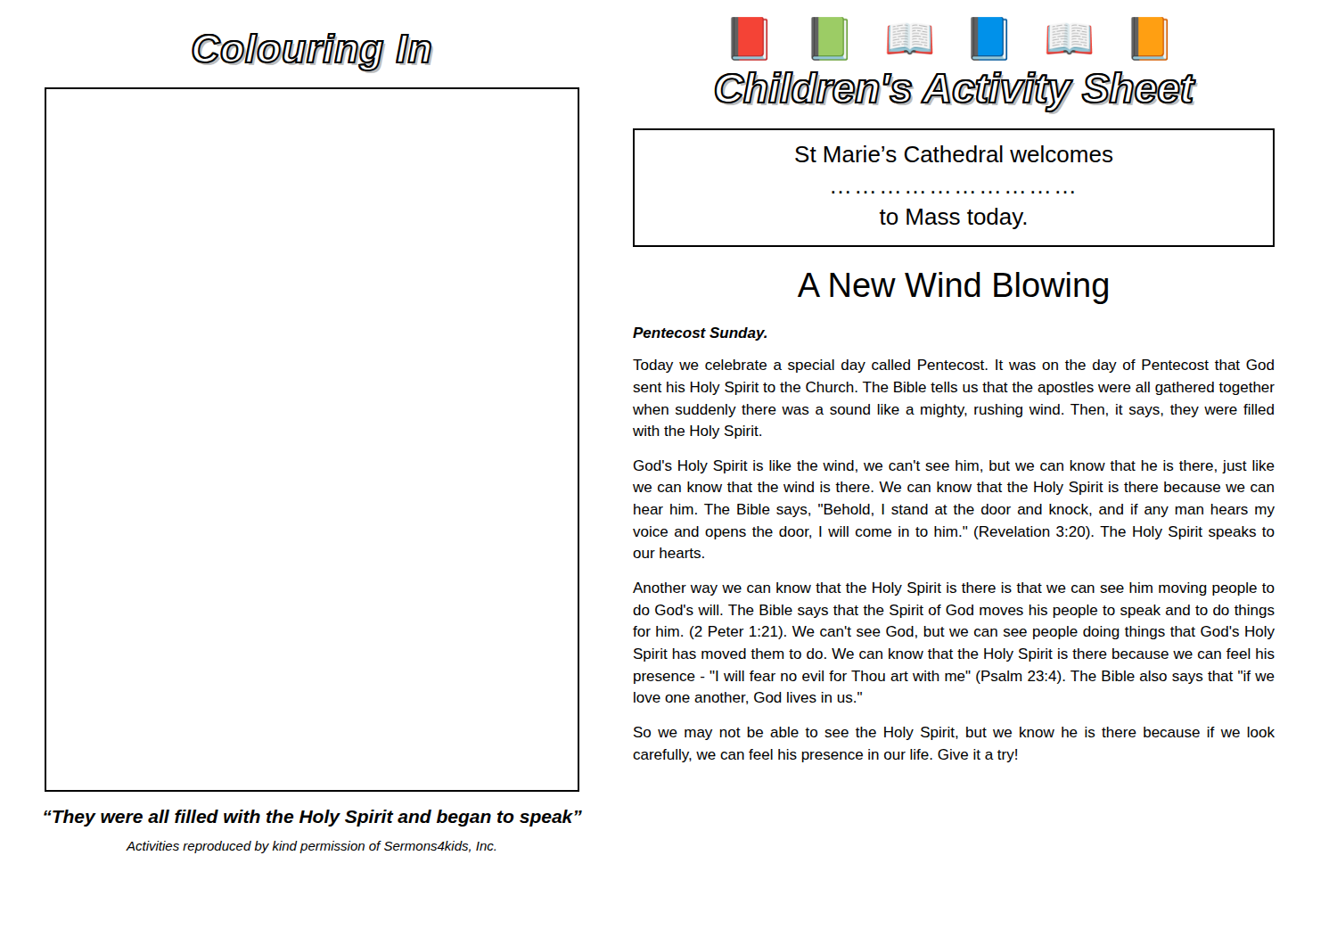Colouring In
“They were all filled with the Holy Spirit and began to speak”
Activities reproduced by kind permission of Sermons4kids, Inc.
📕 📗 📖 📘 📖 📙
Children's Activity Sheet
St Marie’s Cathedral welcomes
…………………………
to Mass today.
A New Wind Blowing
Pentecost Sunday.
Today we celebrate a special day called Pentecost. It was on the day of Pentecost that God sent his Holy Spirit to the Church. The Bible tells us that the apostles were all gathered together when suddenly there was a sound like a mighty, rushing wind. Then, it says, they were filled with the Holy Spirit.
God's Holy Spirit is like the wind, we can't see him, but we can know that he is there, just like we can know that the wind is there. We can know that the Holy Spirit is there because we can hear him. The Bible says, "Behold, I stand at the door and knock, and if any man hears my voice and opens the door, I will come in to him." (Revelation 3:20). The Holy Spirit speaks to our hearts.
Another way we can know that the Holy Spirit is there is that we can see him moving people to do God's will. The Bible says that the Spirit of God moves his people to speak and to do things for him. (2 Peter 1:21). We can't see God, but we can see people doing things that God's Holy Spirit has moved them to do. We can know that the Holy Spirit is there because we can feel his presence - "I will fear no evil for Thou art with me" (Psalm 23:4). The Bible also says that "if we love one another, God lives in us."
So we may not be able to see the Holy Spirit, but we know he is there because if we look carefully, we can feel his presence in our life. Give it a try!